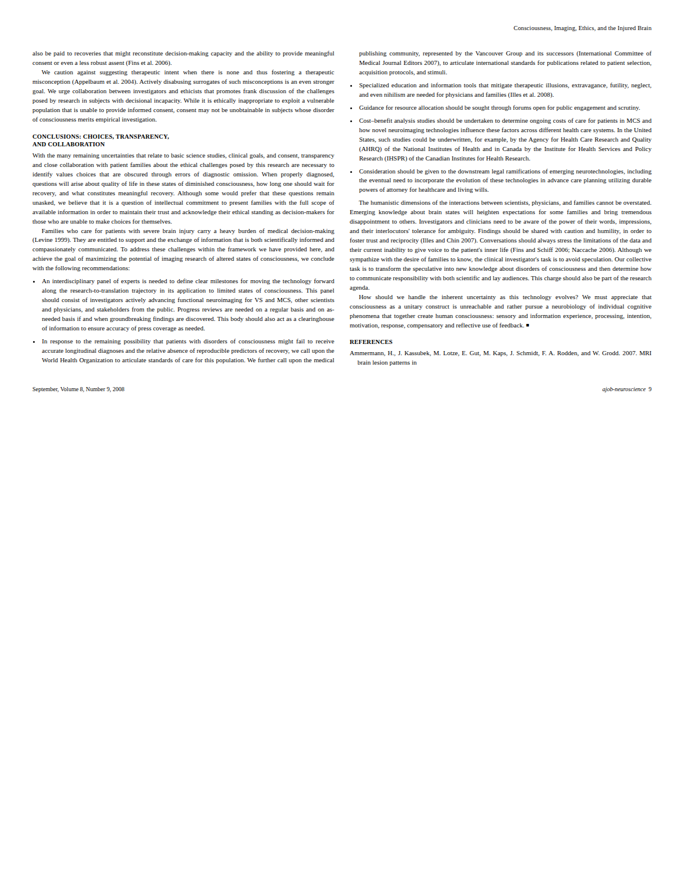Consciousness, Imaging, Ethics, and the Injured Brain
also be paid to recoveries that might reconstitute decision-making capacity and the ability to provide meaningful consent or even a less robust assent (Fins et al. 2006).
We caution against suggesting therapeutic intent when there is none and thus fostering a therapeutic misconception (Appelbaum et al. 2004). Actively disabusing surrogates of such misconceptions is an even stronger goal. We urge collaboration between investigators and ethicists that promotes frank discussion of the challenges posed by research in subjects with decisional incapacity. While it is ethically inappropriate to exploit a vulnerable population that is unable to provide informed consent, consent may not be unobtainable in subjects whose disorder of consciousness merits empirical investigation.
Conclusions: Choices, Transparency,
and Collaboration
With the many remaining uncertainties that relate to basic science studies, clinical goals, and consent, transparency and close collaboration with patient families about the ethical challenges posed by this research are necessary to identify values choices that are obscured through errors of diagnostic omission. When properly diagnosed, questions will arise about quality of life in these states of diminished consciousness, how long one should wait for recovery, and what constitutes meaningful recovery. Although some would prefer that these questions remain unasked, we believe that it is a question of intellectual commitment to present families with the full scope of available information in order to maintain their trust and acknowledge their ethical standing as decision-makers for those who are unable to make choices for themselves.
Families who care for patients with severe brain injury carry a heavy burden of medical decision-making (Levine 1999). They are entitled to support and the exchange of information that is both scientifically informed and compassionately communicated. To address these challenges within the framework we have provided here, and achieve the goal of maximizing the potential of imaging research of altered states of consciousness, we conclude with the following recommendations:
An interdisciplinary panel of experts is needed to define clear milestones for moving the technology forward along the research-to-translation trajectory in its application to limited states of consciousness. This panel should consist of investigators actively advancing functional neuroimaging for VS and MCS, other scientists and physicians, and stakeholders from the public. Progress reviews are needed on a regular basis and on as-needed basis if and when groundbreaking findings are discovered. This body should also act as a clearinghouse of information to ensure accuracy of press coverage as needed.
In response to the remaining possibility that patients with disorders of consciousness might fail to receive accurate longitudinal diagnoses and the relative absence of reproducible predictors of recovery, we call upon the World Health Organization to articulate standards of care for this population. We further call upon the medical publishing community, represented by the Vancouver Group and its successors (International Committee of Medical Journal Editors 2007), to articulate international standards for publications related to patient selection, acquisition protocols, and stimuli.
Specialized education and information tools that mitigate therapeutic illusions, extravagance, futility, neglect, and even nihilism are needed for physicians and families (Illes et al. 2008).
Guidance for resource allocation should be sought through forums open for public engagement and scrutiny.
Cost–benefit analysis studies should be undertaken to determine ongoing costs of care for patients in MCS and how novel neuroimaging technologies influence these factors across different health care systems. In the United States, such studies could be underwritten, for example, by the Agency for Health Care Research and Quality (AHRQ) of the National Institutes of Health and in Canada by the Institute for Health Services and Policy Research (IHSPR) of the Canadian Institutes for Health Research.
Consideration should be given to the downstream legal ramifications of emerging neurotechnologies, including the eventual need to incorporate the evolution of these technologies in advance care planning utilizing durable powers of attorney for healthcare and living wills.
The humanistic dimensions of the interactions between scientists, physicians, and families cannot be overstated. Emerging knowledge about brain states will heighten expectations for some families and bring tremendous disappointment to others. Investigators and clinicians need to be aware of the power of their words, impressions, and their interlocutors' tolerance for ambiguity. Findings should be shared with caution and humility, in order to foster trust and reciprocity (Illes and Chin 2007). Conversations should always stress the limitations of the data and their current inability to give voice to the patient's inner life (Fins and Schiff 2006; Naccache 2006). Although we sympathize with the desire of families to know, the clinical investigator's task is to avoid speculation. Our collective task is to transform the speculative into new knowledge about disorders of consciousness and then determine how to communicate responsibility with both scientific and lay audiences. This charge should also be part of the research agenda.
How should we handle the inherent uncertainty as this technology evolves? We must appreciate that consciousness as a unitary construct is unreachable and rather pursue a neurobiology of individual cognitive phenomena that together create human consciousness: sensory and information experience, processing, intention, motivation, response, compensatory and reflective use of feedback. ■
References
Ammermann, H., J. Kassubek, M. Lotze, E. Gut, M. Kaps, J. Schmidt, F. A. Rodden, and W. Grodd. 2007. MRI brain lesion patterns in
September, Volume 8, Number 9, 2008
ajob-neuroscience 9